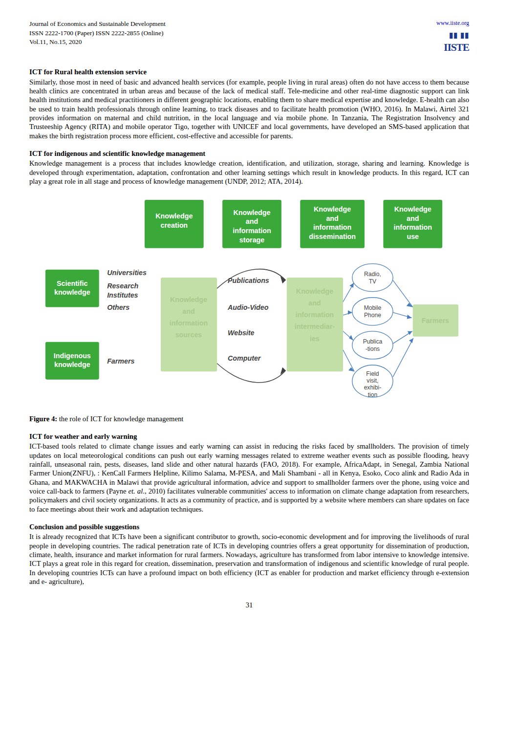Journal of Economics and Sustainable Development
ISSN 2222-1700 (Paper) ISSN 2222-2855 (Online)
Vol.11, No.15, 2020
www.iiste.org
▮▮ ▮▮
IISTE
ICT for Rural health extension service
Similarly, those most in need of basic and advanced health services (for example, people living in rural areas) often do not have access to them because health clinics are concentrated in urban areas and because of the lack of medical staff. Tele-medicine and other real-time diagnostic support can link health institutions and medical practitioners in different geographic locations, enabling them to share medical expertise and knowledge. E-health can also be used to train health professionals through online learning, to track diseases and to facilitate health promotion (WHO, 2016). In Malawi, Airtel 321 provides information on maternal and child nutrition, in the local language and via mobile phone. In Tanzania, The Registration Insolvency and Trusteeship Agency (RITA) and mobile operator Tigo, together with UNICEF and local governments, have developed an SMS-based application that makes the birth registration process more efficient, cost-effective and accessible for parents.
ICT for indigenous and scientific knowledge management
Knowledge management is a process that includes knowledge creation, identification, and utilization, storage, sharing and learning. Knowledge is developed through experimentation, adaptation, confrontation and other learning settings which result in knowledge products. In this regard, ICT can play a great role in all stage and process of knowledge management (UNDP, 2012; ATA, 2014).
Knowledge creation Knowledge and information storage Knowledge and information dissemination Knowledge and information use Scientific knowledge Indigenous knowledge Universities Research Institutes Others Farmers Knowledge and information sources Publications Audio-Video Website Computer Knowledge and information intermediar- ies Radio, TV Mobile Phone Publica -tions Field visit, exhibi- tion Farmers
Figure 4: the role of ICT for knowledge management
ICT for weather and early warning
ICT-based tools related to climate change issues and early warning can assist in reducing the risks faced by smallholders. The provision of timely updates on local meteorological conditions can push out early warning messages related to extreme weather events such as possible flooding, heavy rainfall, unseasonal rain, pests, diseases, land slide and other natural hazards (FAO, 2018). For example, AfricaAdapt, in Senegal, Zambia National Farmer Union(ZNFU), : KenCall Farmers Helpline, Kilimo Salama, M-PESA, and Mali Shambani - all in Kenya, Esoko, Coco alink and Radio Ada in Ghana, and MAKWACHA in Malawi that provide agricultural information, advice and support to smallholder farmers over the phone, using voice and voice call-back to farmers (Payne et. al., 2010) facilitates vulnerable communities' access to information on climate change adaptation from researchers, policymakers and civil society organizations. It acts as a community of practice, and is supported by a website where members can share updates on face to face meetings about their work and adaptation techniques.
Conclusion and possible suggestions
It is already recognized that ICTs have been a significant contributor to growth, socio-economic development and for improving the livelihoods of rural people in developing countries. The radical penetration rate of ICTs in developing countries offers a great opportunity for dissemination of production, climate, health, insurance and market information for rural farmers. Nowadays, agriculture has transformed from labor intensive to knowledge intensive. ICT plays a great role in this regard for creation, dissemination, preservation and transformation of indigenous and scientific knowledge of rural people. In developing countries ICTs can have a profound impact on both efficiency (ICT as enabler for production and market efficiency through e-extension and e- agriculture),
31